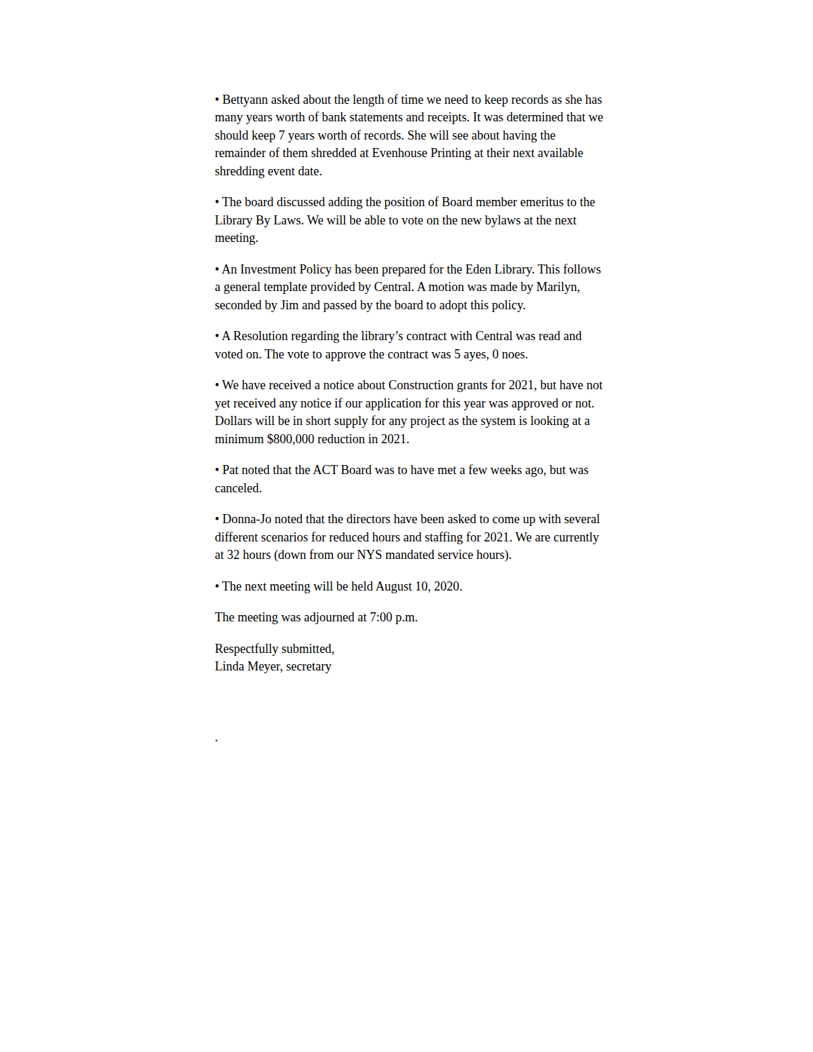• Bettyann asked about the length of time we need to keep records as she has many years worth of bank statements and receipts. It was determined that we should keep 7 years worth of records. She will see about having the remainder of them shredded at Evenhouse Printing at their next available shredding event date.
• The board discussed adding the position of Board member emeritus to the Library By Laws. We will be able to vote on the new bylaws at the next meeting.
• An Investment Policy has been prepared for the Eden Library. This follows a general template provided by Central. A motion was made by Marilyn, seconded by Jim and passed by the board to adopt this policy.
• A Resolution regarding the library’s contract with Central was read and voted on. The vote to approve the contract was 5 ayes, 0 noes.
• We have received a notice about Construction grants for 2021, but have not yet received any notice if our application for this year was approved or not. Dollars will be in short supply for any project as the system is looking at a minimum $800,000 reduction in 2021.
• Pat noted that the ACT Board was to have met a few weeks ago, but was canceled.
• Donna-Jo noted that the directors have been asked to come up with several different scenarios for reduced hours and staffing for 2021. We are currently at 32 hours (down from our NYS mandated service hours).
• The next meeting will be held August 10, 2020.
The meeting was adjourned at 7:00 p.m.
Respectfully submitted, Linda Meyer, secretary
.